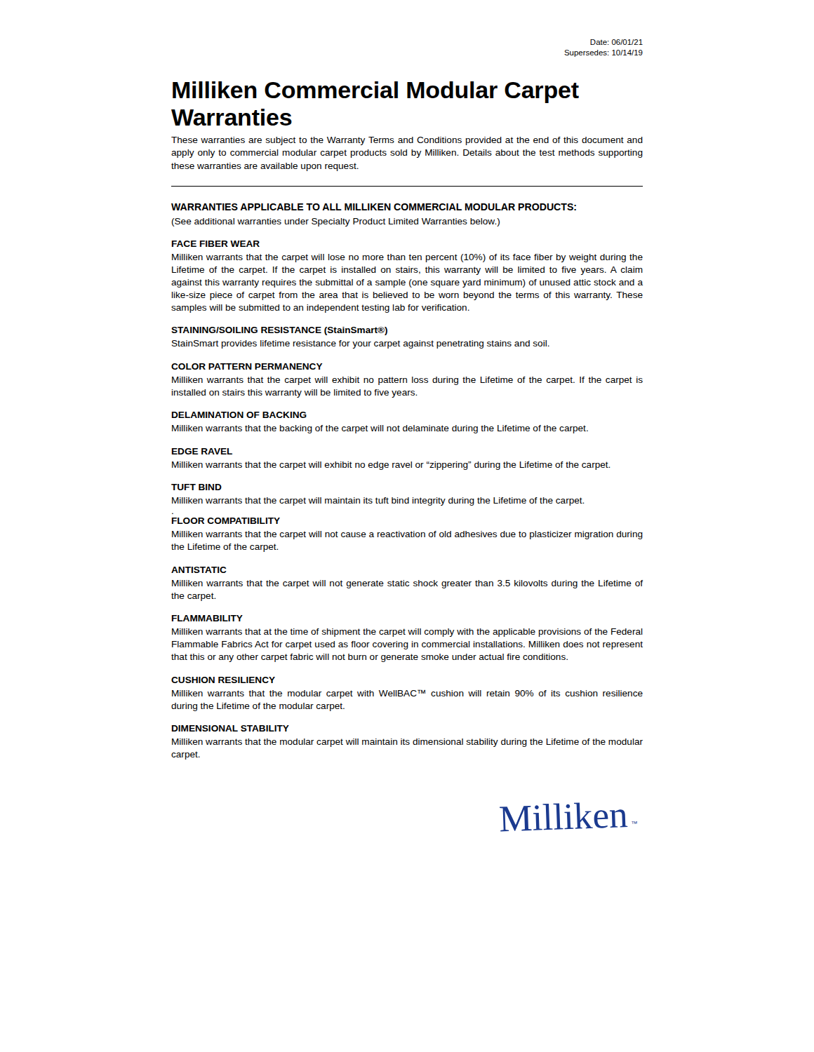Date: 06/01/21
Supersedes: 10/14/19
Milliken Commercial Modular Carpet Warranties
These warranties are subject to the Warranty Terms and Conditions provided at the end of this document and apply only to commercial modular carpet products sold by Milliken. Details about the test methods supporting these warranties are available upon request.
WARRANTIES APPLICABLE TO ALL MILLIKEN COMMERCIAL MODULAR PRODUCTS:
(See additional warranties under Specialty Product Limited Warranties below.)
FACE FIBER WEAR
Milliken warrants that the carpet will lose no more than ten percent (10%) of its face fiber by weight during the Lifetime of the carpet. If the carpet is installed on stairs, this warranty will be limited to five years. A claim against this warranty requires the submittal of a sample (one square yard minimum) of unused attic stock and a like-size piece of carpet from the area that is believed to be worn beyond the terms of this warranty. These samples will be submitted to an independent testing lab for verification.
STAINING/SOILING RESISTANCE (StainSmart®)
StainSmart provides lifetime resistance for your carpet against penetrating stains and soil.
COLOR PATTERN PERMANENCY
Milliken warrants that the carpet will exhibit no pattern loss during the Lifetime of the carpet. If the carpet is installed on stairs this warranty will be limited to five years.
DELAMINATION OF BACKING
Milliken warrants that the backing of the carpet will not delaminate during the Lifetime of the carpet.
EDGE RAVEL
Milliken warrants that the carpet will exhibit no edge ravel or “zippering” during the Lifetime of the carpet.
TUFT BIND
Milliken warrants that the carpet will maintain its tuft bind integrity during the Lifetime of the carpet.
.
FLOOR COMPATIBILITY
Milliken warrants that the carpet will not cause a reactivation of old adhesives due to plasticizer migration during the Lifetime of the carpet.
ANTISTATIC
Milliken warrants that the carpet will not generate static shock greater than 3.5 kilovolts during the Lifetime of the carpet.
FLAMMABILITY
Milliken warrants that at the time of shipment the carpet will comply with the applicable provisions of the Federal Flammable Fabrics Act for carpet used as floor covering in commercial installations. Milliken does not represent that this or any other carpet fabric will not burn or generate smoke under actual fire conditions.
CUSHION RESILIENCY
Milliken warrants that the modular carpet with WellBAC™ cushion will retain 90% of its cushion resilience during the Lifetime of the modular carpet.
DIMENSIONAL STABILITY
Milliken warrants that the modular carpet will maintain its dimensional stability during the Lifetime of the modular carpet.
Milliken™